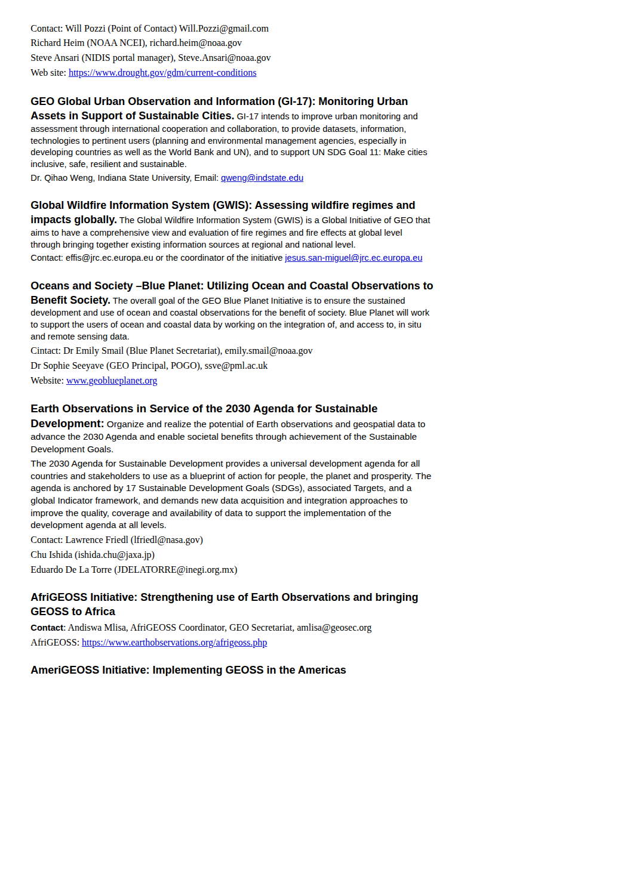Contact: Will Pozzi (Point of Contact) Will.Pozzi@gmail.com
Richard Heim (NOAA NCEI), richard.heim@noaa.gov
Steve Ansari (NIDIS portal manager), Steve.Ansari@noaa.gov
Web site: https://www.drought.gov/gdm/current-conditions
GEO Global Urban Observation and Information (GI-17): Monitoring Urban Assets in Support of Sustainable Cities. GI-17 intends to improve urban monitoring and assessment through international cooperation and collaboration, to provide datasets, information, technologies to pertinent users (planning and environmental management agencies, especially in developing countries as well as the World Bank and UN), and to support UN SDG Goal 11: Make cities inclusive, safe, resilient and sustainable.
Dr. Qihao Weng, Indiana State University, Email: qweng@indstate.edu
Global Wildfire Information System (GWIS): Assessing wildfire regimes and impacts globally. The Global Wildfire Information System (GWIS) is a Global Initiative of GEO that aims to have a comprehensive view and evaluation of fire regimes and fire effects at global level through bringing together existing information sources at regional and national level.
Contact: effis@jrc.ec.europa.eu or the coordinator of the initiative jesus.san-miguel@jrc.ec.europa.eu
Oceans and Society –Blue Planet: Utilizing Ocean and Coastal Observations to Benefit Society. The overall goal of the GEO Blue Planet Initiative is to ensure the sustained development and use of ocean and coastal observations for the benefit of society. Blue Planet will work to support the users of ocean and coastal data by working on the integration of, and access to, in situ and remote sensing data.
Cintact: Dr Emily Smail (Blue Planet Secretariat), emily.smail@noaa.gov
Dr Sophie Seeyave (GEO Principal, POGO), ssve@pml.ac.uk
Website: www.geoblueplanet.org
Earth Observations in Service of the 2030 Agenda for Sustainable Development: Organize and realize the potential of Earth observations and geospatial data to advance the 2030 Agenda and enable societal benefits through achievement of the Sustainable Development Goals.
The 2030 Agenda for Sustainable Development provides a universal development agenda for all countries and stakeholders to use as a blueprint of action for people, the planet and prosperity. The agenda is anchored by 17 Sustainable Development Goals (SDGs), associated Targets, and a global Indicator framework, and demands new data acquisition and integration approaches to improve the quality, coverage and availability of data to support the implementation of the development agenda at all levels.
Contact: Lawrence Friedl (lfriedl@nasa.gov)
Chu Ishida (ishida.chu@jaxa.jp)
Eduardo De La Torre (JDELATORRE@inegi.org.mx)
AfriGEOSS Initiative: Strengthening use of Earth Observations and bringing GEOSS to Africa
Contact: Andiswa Mlisa, AfriGEOSS Coordinator, GEO Secretariat, amlisa@geosec.org
AfriGEOSS: https://www.earthobservations.org/afrigeoss.php
AmeriGEOSS Initiative: Implementing GEOSS in the Americas